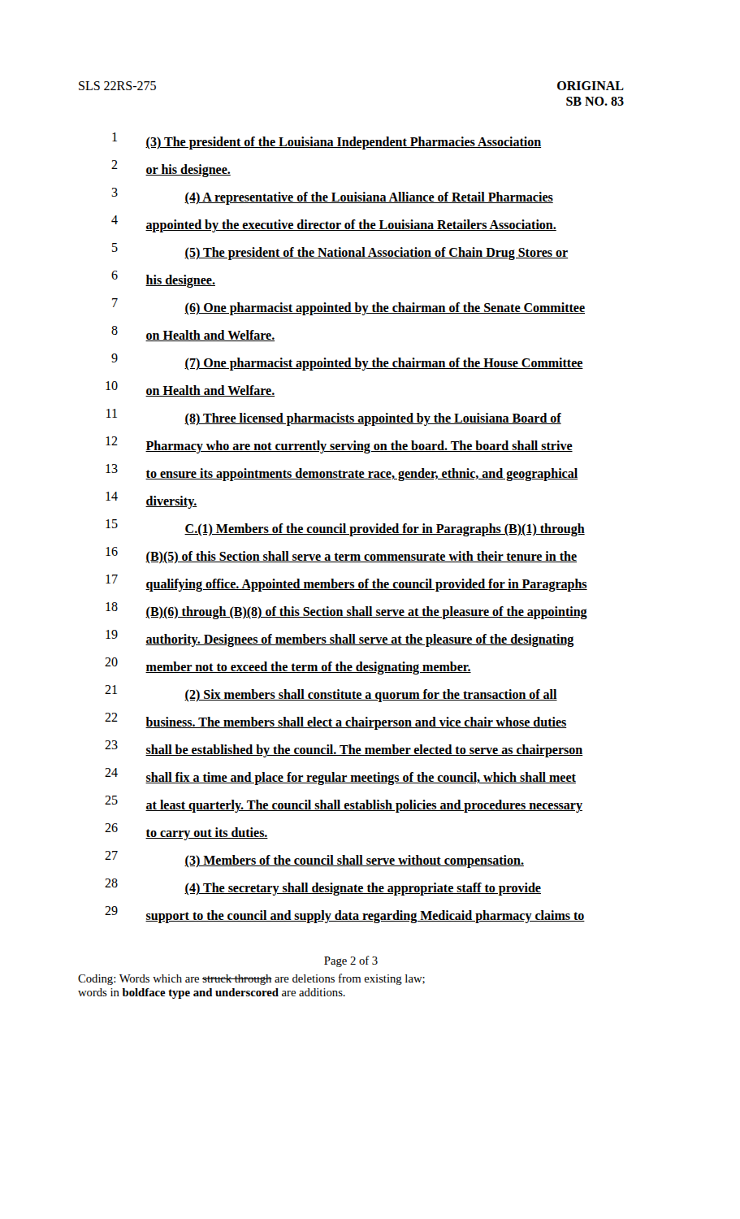SLS 22RS-275
ORIGINAL SB NO. 83
| 1 | (3) The president of the Louisiana Independent Pharmacies Association |
| 2 | or his designee. |
| 3 | (4) A representative of the Louisiana Alliance of Retail Pharmacies |
| 4 | appointed by the executive director of the Louisiana Retailers Association. |
| 5 | (5) The president of the National Association of Chain Drug Stores or |
| 6 | his designee. |
| 7 | (6) One pharmacist appointed by the chairman of the Senate Committee |
| 8 | on Health and Welfare. |
| 9 | (7) One pharmacist appointed by the chairman of the House Committee |
| 10 | on Health and Welfare. |
| 11 | (8) Three licensed pharmacists appointed by the Louisiana Board of |
| 12 | Pharmacy who are not currently serving on the board. The board shall strive |
| 13 | to ensure its appointments demonstrate race, gender, ethnic, and geographical |
| 14 | diversity. |
| 15 | C.(1) Members of the council provided for in Paragraphs (B)(1) through |
| 16 | (B)(5) of this Section shall serve a term commensurate with their tenure in the |
| 17 | qualifying office. Appointed members of the council provided for in Paragraphs |
| 18 | (B)(6) through (B)(8) of this Section shall serve at the pleasure of the appointing |
| 19 | authority. Designees of members shall serve at the pleasure of the designating |
| 20 | member not to exceed the term of the designating member. |
| 21 | (2) Six members shall constitute a quorum for the transaction of all |
| 22 | business. The members shall elect a chairperson and vice chair whose duties |
| 23 | shall be established by the council. The member elected to serve as chairperson |
| 24 | shall fix a time and place for regular meetings of the council, which shall meet |
| 25 | at least quarterly. The council shall establish policies and procedures necessary |
| 26 | to carry out its duties. |
| 27 | (3) Members of the council shall serve without compensation. |
| 28 | (4) The secretary shall designate the appropriate staff to provide |
| 29 | support to the council and supply data regarding Medicaid pharmacy claims to |
Page 2 of 3
Coding: Words which are struck through are deletions from existing law;
words in boldface type and underscored are additions.